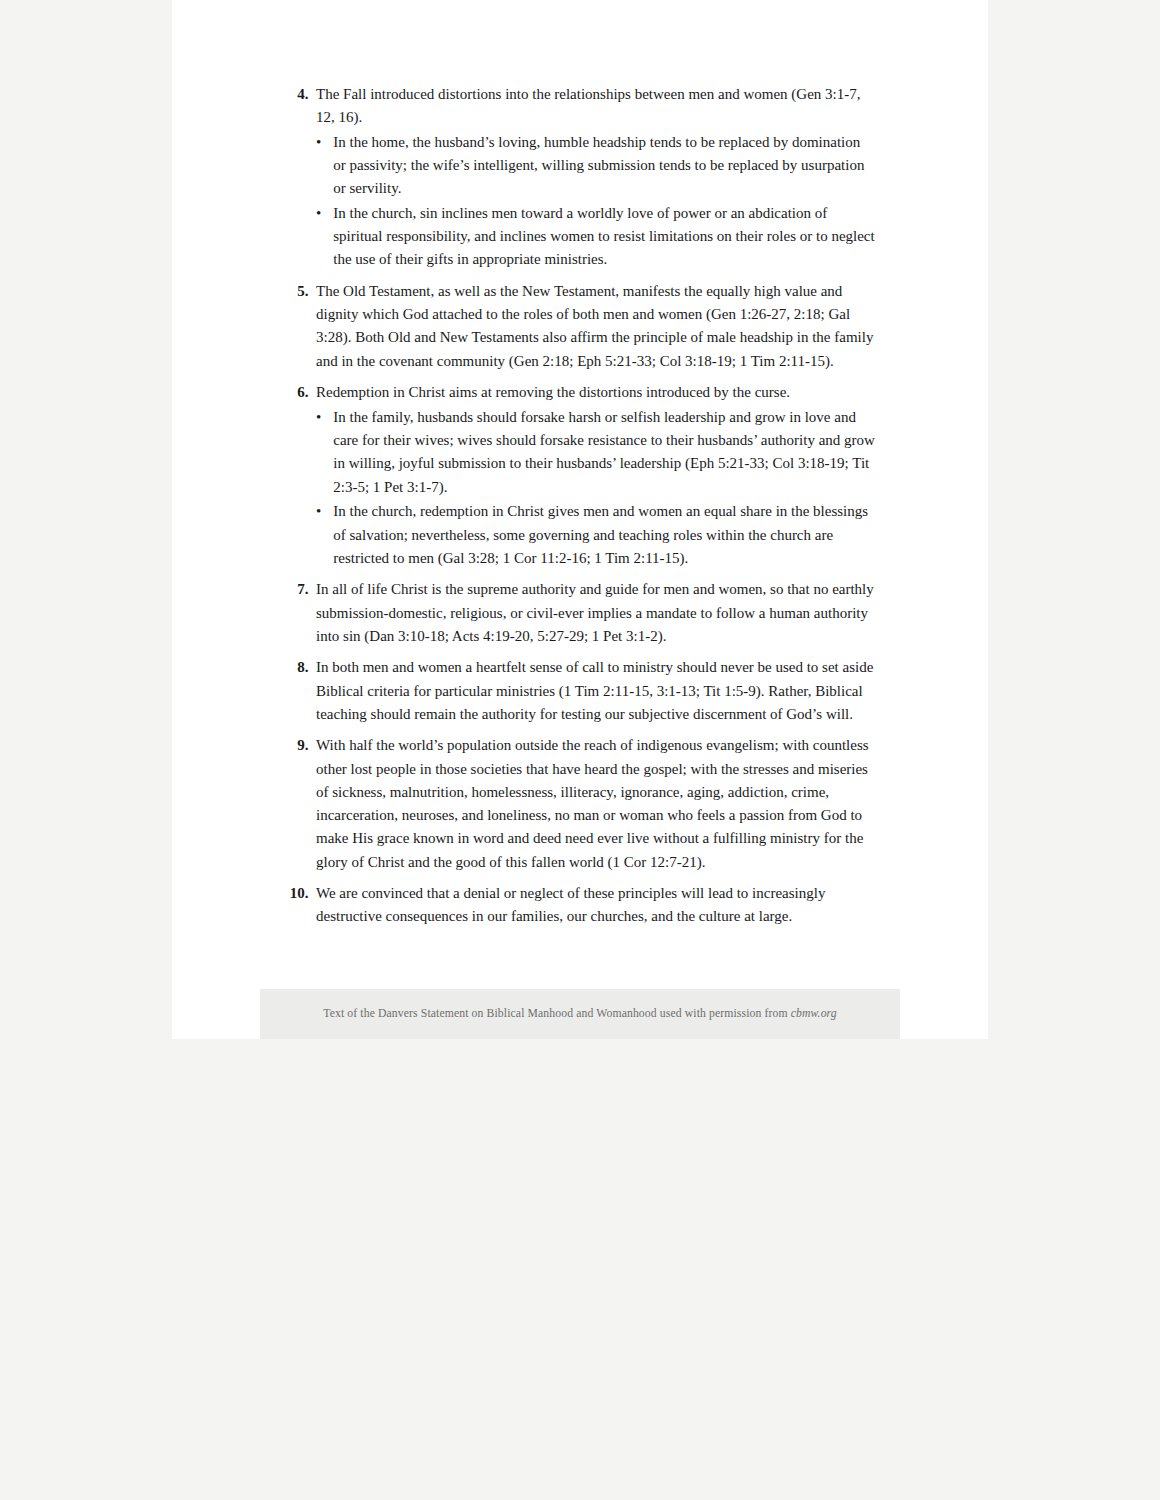4. The Fall introduced distortions into the relationships between men and women (Gen 3:1-7, 12, 16).
In the home, the husband’s loving, humble headship tends to be replaced by domination or passivity; the wife’s intelligent, willing submission tends to be replaced by usurpation or servility.
In the church, sin inclines men toward a worldly love of power or an abdication of spiritual responsibility, and inclines women to resist limitations on their roles or to neglect the use of their gifts in appropriate ministries.
5. The Old Testament, as well as the New Testament, manifests the equally high value and dignity which God attached to the roles of both men and women (Gen 1:26-27, 2:18; Gal 3:28). Both Old and New Testaments also affirm the principle of male headship in the family and in the covenant community (Gen 2:18; Eph 5:21-33; Col 3:18-19; 1 Tim 2:11-15).
6. Redemption in Christ aims at removing the distortions introduced by the curse.
In the family, husbands should forsake harsh or selfish leadership and grow in love and care for their wives; wives should forsake resistance to their husbands’ authority and grow in willing, joyful submission to their husbands’ leadership (Eph 5:21-33; Col 3:18-19; Tit 2:3-5; 1 Pet 3:1-7).
In the church, redemption in Christ gives men and women an equal share in the blessings of salvation; nevertheless, some governing and teaching roles within the church are restricted to men (Gal 3:28; 1 Cor 11:2-16; 1 Tim 2:11-15).
7. In all of life Christ is the supreme authority and guide for men and women, so that no earthly submission-domestic, religious, or civil-ever implies a mandate to follow a human authority into sin (Dan 3:10-18; Acts 4:19-20, 5:27-29; 1 Pet 3:1-2).
8. In both men and women a heartfelt sense of call to ministry should never be used to set aside Biblical criteria for particular ministries (1 Tim 2:11-15, 3:1-13; Tit 1:5-9). Rather, Biblical teaching should remain the authority for testing our subjective discernment of God’s will.
9. With half the world’s population outside the reach of indigenous evangelism; with countless other lost people in those societies that have heard the gospel; with the stresses and miseries of sickness, malnutrition, homelessness, illiteracy, ignorance, aging, addiction, crime, incarceration, neuroses, and loneliness, no man or woman who feels a passion from God to make His grace known in word and deed need ever live without a fulfilling ministry for the glory of Christ and the good of this fallen world (1 Cor 12:7-21).
10. We are convinced that a denial or neglect of these principles will lead to increasingly destructive consequences in our families, our churches, and the culture at large.
Text of the Danvers Statement on Biblical Manhood and Womanhood used with permission from cbmw.org